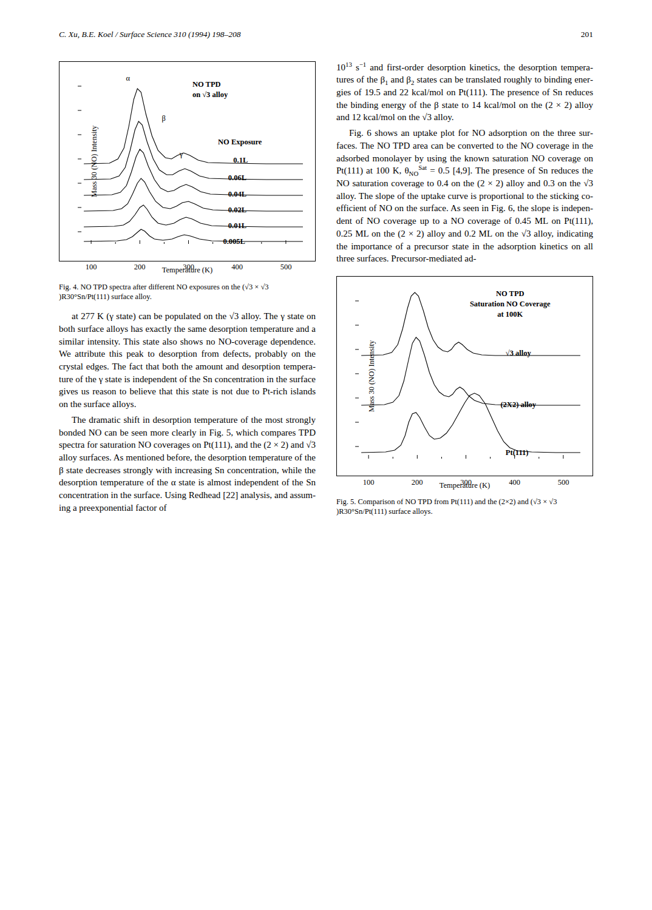C. Xu, B.E. Koel / Surface Science 310 (1994) 198–208 201
Mass 30 (NO) Intensity
α
β
γ
NO TPD
on √3 alloy
NO Exposure
0.1L
0.06L
0.04L
0.02L
0.01L
0.005L
100 200 300 400 500
Temperature (K)
Fig. 4. NO TPD spectra after different NO exposures on the (√3 × √3 )R30°Sn/Pt(111) surface alloy.
at 277 K (γ state) can be populated on the √3 alloy. The γ state on both surface alloys has exactly the same desorption temperature and a similar intensity. This state also shows no NO-coverage dependence. We attribute this peak to desorption from defects, probably on the crystal edges. The fact that both the amount and desorption temperature of the γ state is independent of the Sn concentration in the surface gives us reason to believe that this state is not due to Pt-rich islands on the surface alloys.
The dramatic shift in desorption temperature of the most strongly bonded NO can be seen more clearly in Fig. 5, which compares TPD spectra for saturation NO coverages on Pt(111), and the (2 × 2) and √3 alloy surfaces. As mentioned before, the desorption temperature of the β state decreases strongly with increasing Sn concentration, while the desorption temperature of the α state is almost independent of the Sn concentration in the surface. Using Redhead [22] analysis, and assuming a preexponential factor of
1013 s−1 and first-order desorption kinetics, the desorption temperatures of the β1 and β2 states can be translated roughly to binding energies of 19.5 and 22 kcal/mol on Pt(111). The presence of Sn reduces the binding energy of the β state to 14 kcal/mol on the (2 × 2) alloy and 12 kcal/mol on the √3 alloy.
Fig. 6 shows an uptake plot for NO adsorption on the three surfaces. The NO TPD area can be converted to the NO coverage in the adsorbed monolayer by using the known saturation NO coverage on Pt(111) at 100 K, θNOSat = 0.5 [4,9]. The presence of Sn reduces the NO saturation coverage to 0.4 on the (2 × 2) alloy and 0.3 on the √3 alloy. The slope of the uptake curve is proportional to the sticking coefficient of NO on the surface. As seen in Fig. 6, the slope is independent of NO coverage up to a NO coverage of 0.45 ML on Pt(111), 0.25 ML on the (2 × 2) alloy and 0.2 ML on the √3 alloy, indicating the importance of a precursor state in the adsorption kinetics on all three surfaces. Precursor-mediated ad-
Mass 30 (NO) Intensity
NO TPD
Saturation NO Coverage
at 100K
√3 alloy
(2X2) alloy
Pt(111)
100 200 300 400 500
Temperature (K)
Fig. 5. Comparison of NO TPD from Pt(111) and the (2×2) and (√3 × √3 )R30°Sn/Pt(111) surface alloys.